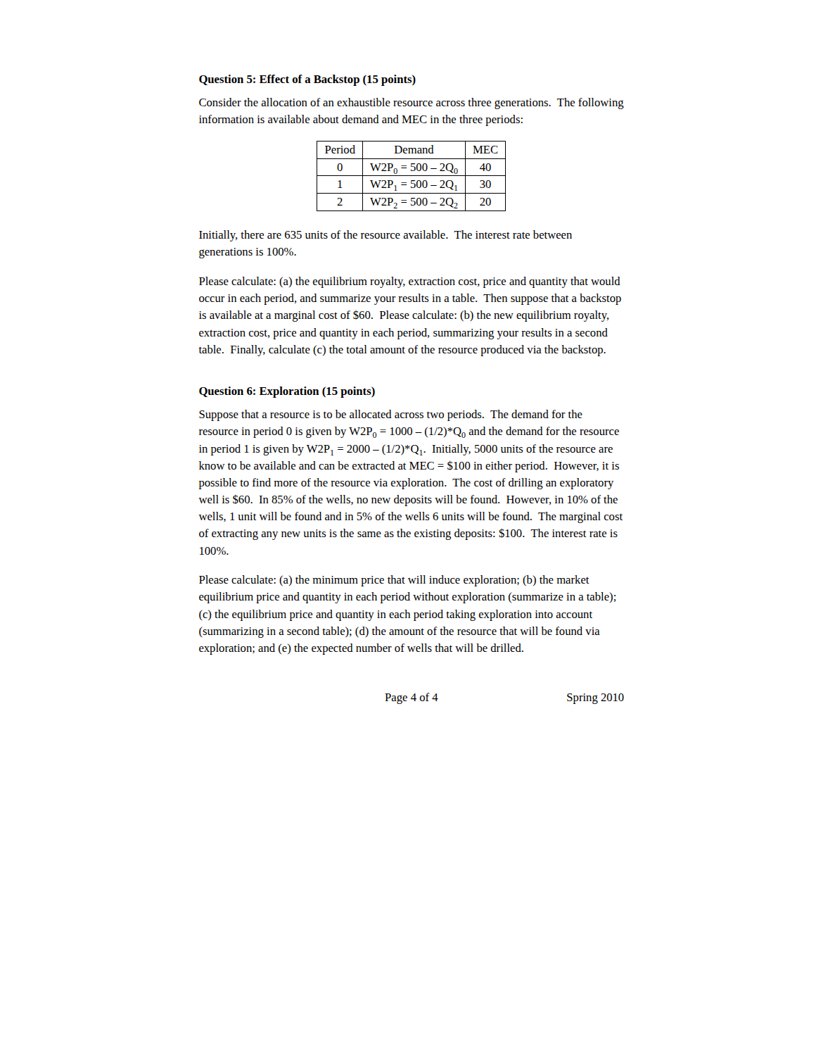Question 5: Effect of a Backstop (15 points)
Consider the allocation of an exhaustible resource across three generations. The following information is available about demand and MEC in the three periods:
| Period | Demand | MEC |
| --- | --- | --- |
| 0 | W2P 0 = 500 – 2Q 0 | 40 |
| 1 | W2P 1 = 500 – 2Q 1 | 30 |
| 2 | W2P 2 = 500 – 2Q 2 | 20 |
Initially, there are 635 units of the resource available. The interest rate between generations is 100%.
Please calculate: (a) the equilibrium royalty, extraction cost, price and quantity that would occur in each period, and summarize your results in a table. Then suppose that a backstop is available at a marginal cost of $60. Please calculate: (b) the new equilibrium royalty, extraction cost, price and quantity in each period, summarizing your results in a second table. Finally, calculate (c) the total amount of the resource produced via the backstop.
Question 6: Exploration (15 points)
Suppose that a resource is to be allocated across two periods. The demand for the resource in period 0 is given by W2P0 = 1000 – (1/2)*Q0 and the demand for the resource in period 1 is given by W2P1 = 2000 – (1/2)*Q1. Initially, 5000 units of the resource are know to be available and can be extracted at MEC = $100 in either period. However, it is possible to find more of the resource via exploration. The cost of drilling an exploratory well is $60. In 85% of the wells, no new deposits will be found. However, in 10% of the wells, 1 unit will be found and in 5% of the wells 6 units will be found. The marginal cost of extracting any new units is the same as the existing deposits: $100. The interest rate is 100%.
Please calculate: (a) the minimum price that will induce exploration; (b) the market equilibrium price and quantity in each period without exploration (summarize in a table); (c) the equilibrium price and quantity in each period taking exploration into account (summarizing in a second table); (d) the amount of the resource that will be found via exploration; and (e) the expected number of wells that will be drilled.
Page 4 of 4 Spring 2010